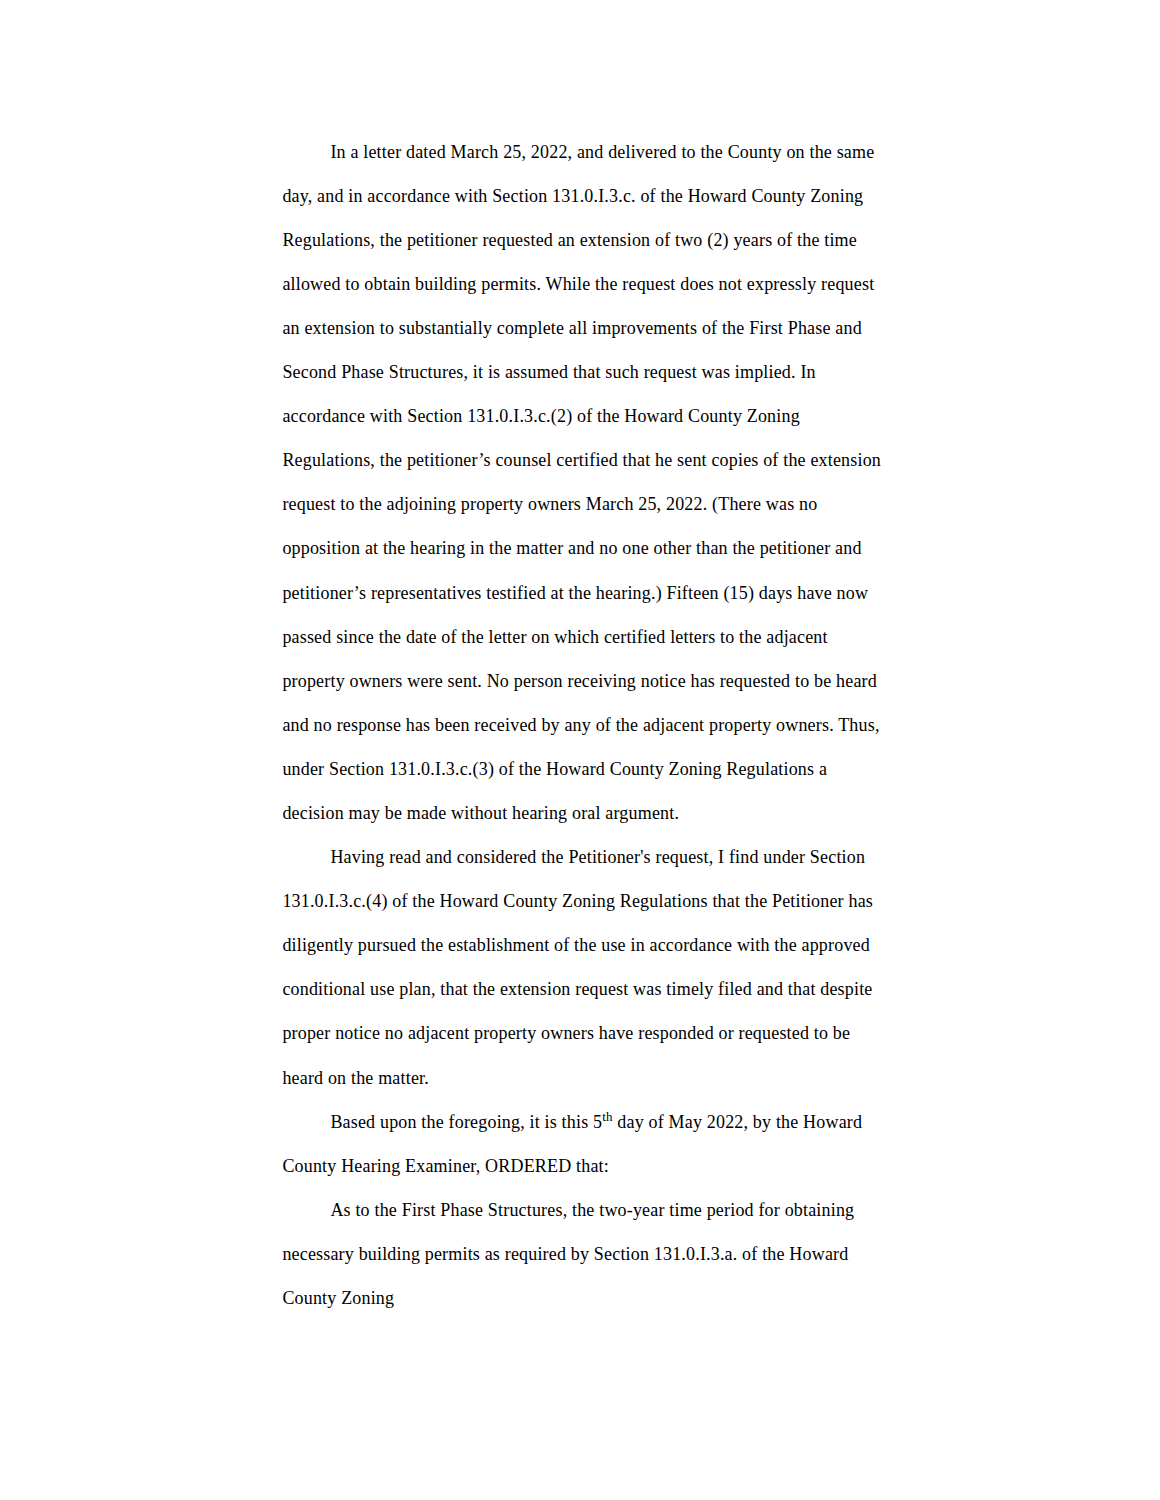In a letter dated March 25, 2022, and delivered to the County on the same day, and in accordance with Section 131.0.I.3.c. of the Howard County Zoning Regulations, the petitioner requested an extension of two (2) years of the time allowed to obtain building permits. While the request does not expressly request an extension to substantially complete all improvements of the First Phase and Second Phase Structures, it is assumed that such request was implied. In accordance with Section 131.0.I.3.c.(2) of the Howard County Zoning Regulations, the petitioner’s counsel certified that he sent copies of the extension request to the adjoining property owners March 25, 2022. (There was no opposition at the hearing in the matter and no one other than the petitioner and petitioner’s representatives testified at the hearing.) Fifteen (15) days have now passed since the date of the letter on which certified letters to the adjacent property owners were sent. No person receiving notice has requested to be heard and no response has been received by any of the adjacent property owners. Thus, under Section 131.0.I.3.c.(3) of the Howard County Zoning Regulations a decision may be made without hearing oral argument.
Having read and considered the Petitioner's request, I find under Section 131.0.I.3.c.(4) of the Howard County Zoning Regulations that the Petitioner has diligently pursued the establishment of the use in accordance with the approved conditional use plan, that the extension request was timely filed and that despite proper notice no adjacent property owners have responded or requested to be heard on the matter.
Based upon the foregoing, it is this 5th day of May 2022, by the Howard County Hearing Examiner, ORDERED that:
As to the First Phase Structures, the two-year time period for obtaining necessary building permits as required by Section 131.0.I.3.a. of the Howard County Zoning